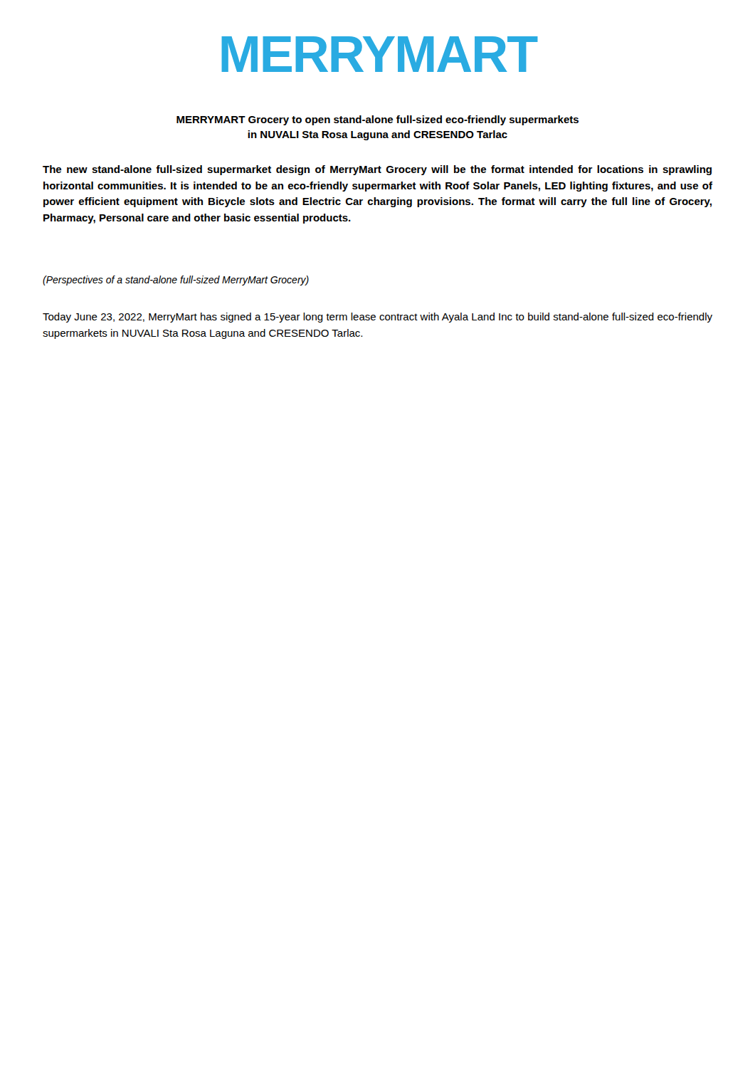MERRYMART
MERRYMART Grocery to open stand-alone full-sized eco-friendly supermarkets
in NUVALI Sta Rosa Laguna and CRESENDO Tarlac
The new stand-alone full-sized supermarket design of MerryMart Grocery will be the format intended for locations in sprawling horizontal communities. It is intended to be an eco-friendly supermarket with Roof Solar Panels, LED lighting fixtures, and use of power efficient equipment with Bicycle slots and Electric Car charging provisions. The format will carry the full line of Grocery, Pharmacy, Personal care and other basic essential products.
(Perspectives of a stand-alone full-sized MerryMart Grocery)
Today June 23, 2022, MerryMart has signed a 15-year long term lease contract with Ayala Land Inc to build stand-alone full-sized eco-friendly supermarkets in NUVALI Sta Rosa Laguna and CRESENDO Tarlac.